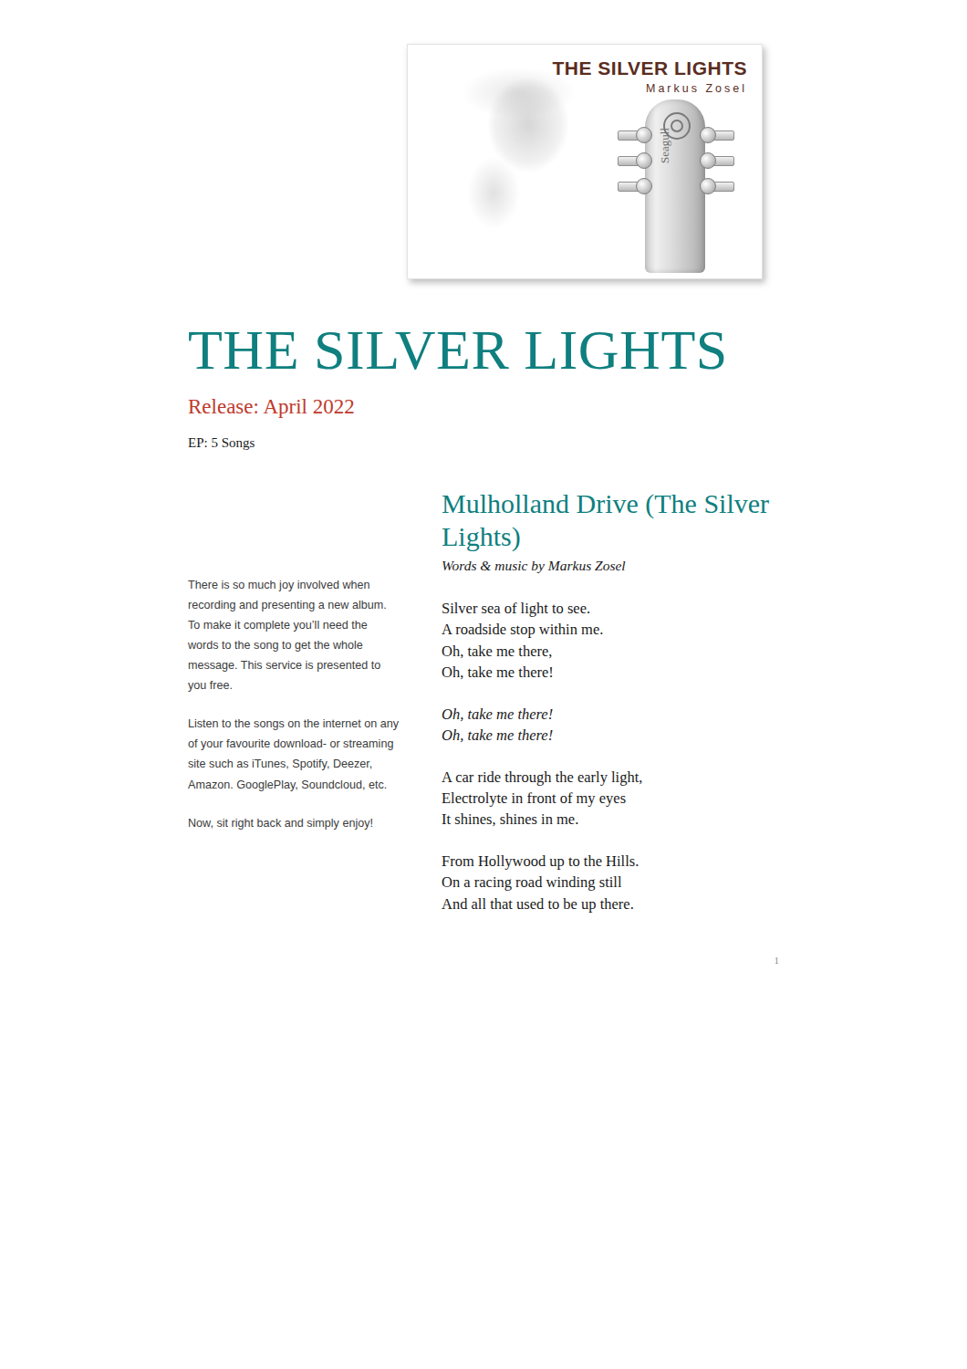THE SILVER LIGHTS
Markus Zosel
Seagull
THE SILVER LIGHTS
Release: April 2022
EP: 5 Songs
There is so much joy involved when recording and presenting a new album. To make it complete you’ll need the words to the song to get the whole message. This service is presented to you free.
Listen to the songs on the internet on any of your favourite download- or streaming site such as iTunes, Spotify, Deezer, Amazon. GooglePlay, Soundcloud, etc.
Now, sit right back and simply enjoy!
Mulholland Drive (The Silver Lights)
Words & music by Markus Zosel
Silver sea of light to see.
A roadside stop within me.
Oh, take me there,
Oh, take me there!
Oh, take me there!
Oh, take me there!
A car ride through the early light,
Electrolyte in front of my eyes
It shines, shines in me.
From Hollywood up to the Hills.
On a racing road winding still
And all that used to be up there.
1